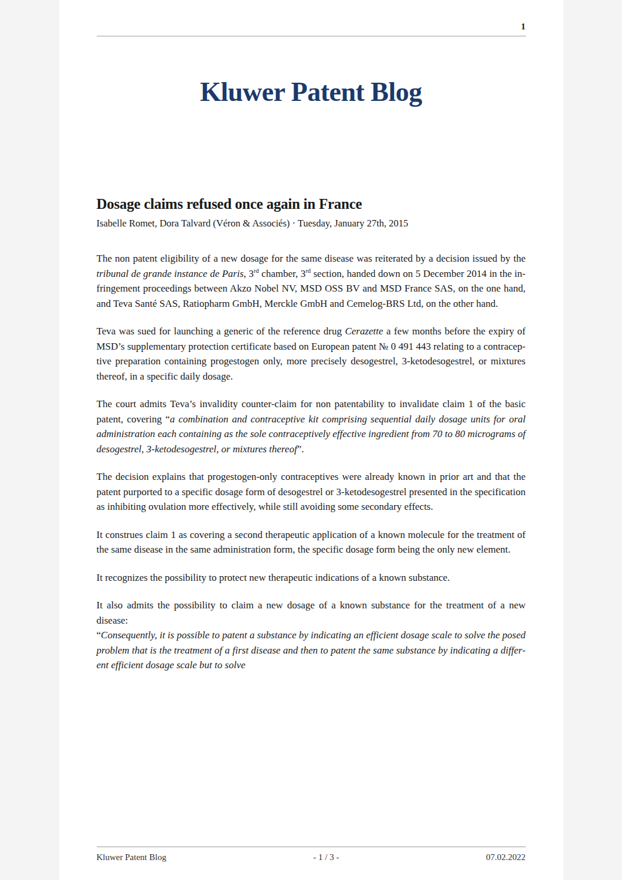1
Kluwer Patent Blog
Dosage claims refused once again in France
Isabelle Romet, Dora Talvard (Véron & Associés) · Tuesday, January 27th, 2015
The non patent eligibility of a new dosage for the same disease was reiterated by a decision issued by the tribunal de grande instance de Paris, 3rd chamber, 3rd section, handed down on 5 December 2014 in the infringement proceedings between Akzo Nobel NV, MSD OSS BV and MSD France SAS, on the one hand, and Teva Santé SAS, Ratiopharm GmbH, Merckle GmbH and Cemelog-BRS Ltd, on the other hand.
Teva was sued for launching a generic of the reference drug Cerazette a few months before the expiry of MSD’s supplementary protection certificate based on European patent № 0 491 443 relating to a contraceptive preparation containing progestogen only, more precisely desogestrel, 3-ketodesogestrel, or mixtures thereof, in a specific daily dosage.
The court admits Teva’s invalidity counter-claim for non patentability to invalidate claim 1 of the basic patent, covering “a combination and contraceptive kit comprising sequential daily dosage units for oral administration each containing as the sole contraceptively effective ingredient from 70 to 80 micrograms of desogestrel, 3-ketodesogestrel, or mixtures thereof”.
The decision explains that progestogen-only contraceptives were already known in prior art and that the patent purported to a specific dosage form of desogestrel or 3-ketodesogestrel presented in the specification as inhibiting ovulation more effectively, while still avoiding some secondary effects.
It construes claim 1 as covering a second therapeutic application of a known molecule for the treatment of the same disease in the same administration form, the specific dosage form being the only new element.
It recognizes the possibility to protect new therapeutic indications of a known substance.
It also admits the possibility to claim a new dosage of a known substance for the treatment of a new disease:
“Consequently, it is possible to patent a substance by indicating an efficient dosage scale to solve the posed problem that is the treatment of a first disease and then to patent the same substance by indicating a different efficient dosage scale but to solve
Kluwer Patent Blog - 1 / 3 - 07.02.2022